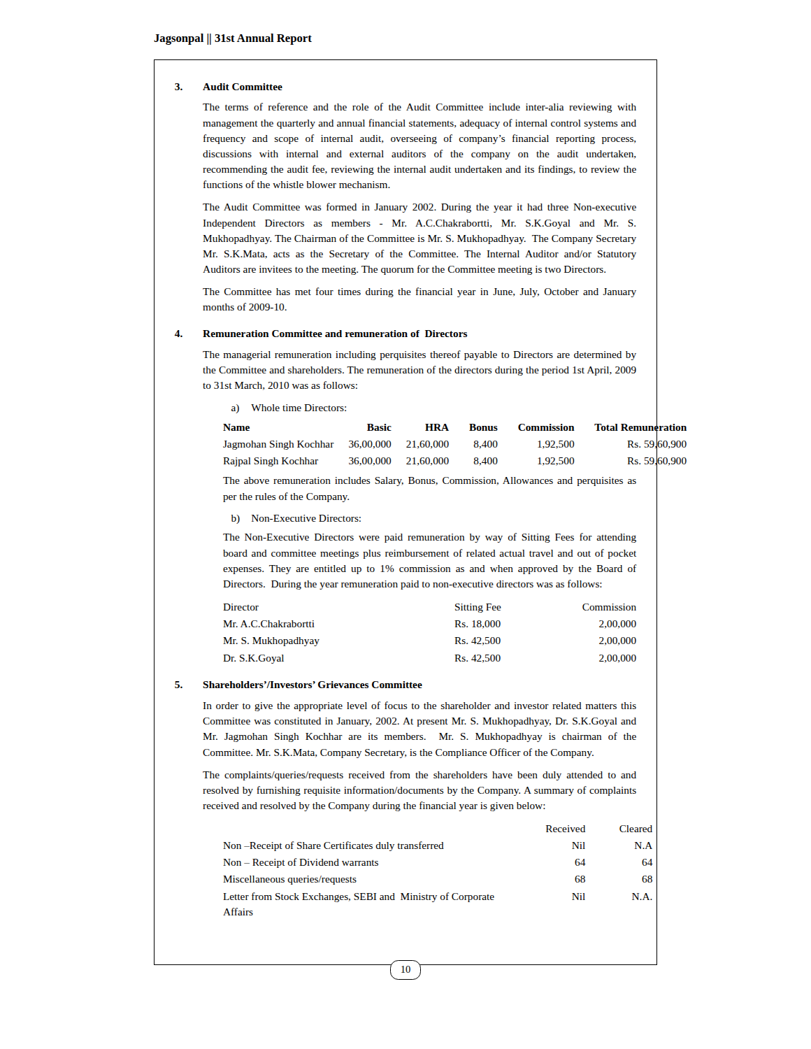Jagsonpal || 31st Annual Report
3. Audit Committee
The terms of reference and the role of the Audit Committee include inter-alia reviewing with management the quarterly and annual financial statements, adequacy of internal control systems and frequency and scope of internal audit, overseeing of company’s financial reporting process, discussions with internal and external auditors of the company on the audit undertaken, recommending the audit fee, reviewing the internal audit undertaken and its findings, to review the functions of the whistle blower mechanism.
The Audit Committee was formed in January 2002. During the year it had three Non-executive Independent Directors as members - Mr. A.C.Chakrabortti, Mr. S.K.Goyal and Mr. S. Mukhopadhyay. The Chairman of the Committee is Mr. S. Mukhopadhyay. The Company Secretary Mr. S.K.Mata, acts as the Secretary of the Committee. The Internal Auditor and/or Statutory Auditors are invitees to the meeting. The quorum for the Committee meeting is two Directors.
The Committee has met four times during the financial year in June, July, October and January months of 2009-10.
4. Remuneration Committee and remuneration of Directors
The managerial remuneration including perquisites thereof payable to Directors are determined by the Committee and shareholders. The remuneration of the directors during the period 1st April, 2009 to 31st March, 2010 was as follows:
a) Whole time Directors:
| Name | Basic | HRA | Bonus | Commission | Total Remuneration |
| --- | --- | --- | --- | --- | --- |
| Jagmohan Singh Kochhar | 36,00,000 | 21,60,000 | 8,400 | 1,92,500 | Rs. 59,60,900 |
| Rajpal Singh Kochhar | 36,00,000 | 21,60,000 | 8,400 | 1,92,500 | Rs. 59,60,900 |
The above remuneration includes Salary, Bonus, Commission, Allowances and perquisites as per the rules of the Company.
b) Non-Executive Directors:
The Non-Executive Directors were paid remuneration by way of Sitting Fees for attending board and committee meetings plus reimbursement of related actual travel and out of pocket expenses. They are entitled up to 1% commission as and when approved by the Board of Directors. During the year remuneration paid to non-executive directors was as follows:
| Director | Sitting Fee | Commission |
| Mr. A.C.Chakrabortti | Rs. 18,000 | 2,00,000 |
| Mr. S. Mukhopadhyay | Rs. 42,500 | 2,00,000 |
| Dr. S.K.Goyal | Rs. 42,500 | 2,00,000 |
5. Shareholders’/Investors’ Grievances Committee
In order to give the appropriate level of focus to the shareholder and investor related matters this Committee was constituted in January, 2002. At present Mr. S. Mukhopadhyay, Dr. S.K.Goyal and Mr. Jagmohan Singh Kochhar are its members. Mr. S. Mukhopadhyay is chairman of the Committee. Mr. S.K.Mata, Company Secretary, is the Compliance Officer of the Company.
The complaints/queries/requests received from the shareholders have been duly attended to and resolved by furnishing requisite information/documents by the Company. A summary of complaints received and resolved by the Company during the financial year is given below:
| | Received | Cleared |
| --- | --- | --- |
| Non –Receipt of Share Certificates duly transferred | Nil | N.A |
| Non – Receipt of Dividend warrants | 64 | 64 |
| Miscellaneous queries/requests | 68 | 68 |
| Letter from Stock Exchanges, SEBI and Ministry of Corporate Affairs | Nil | N.A. |
10